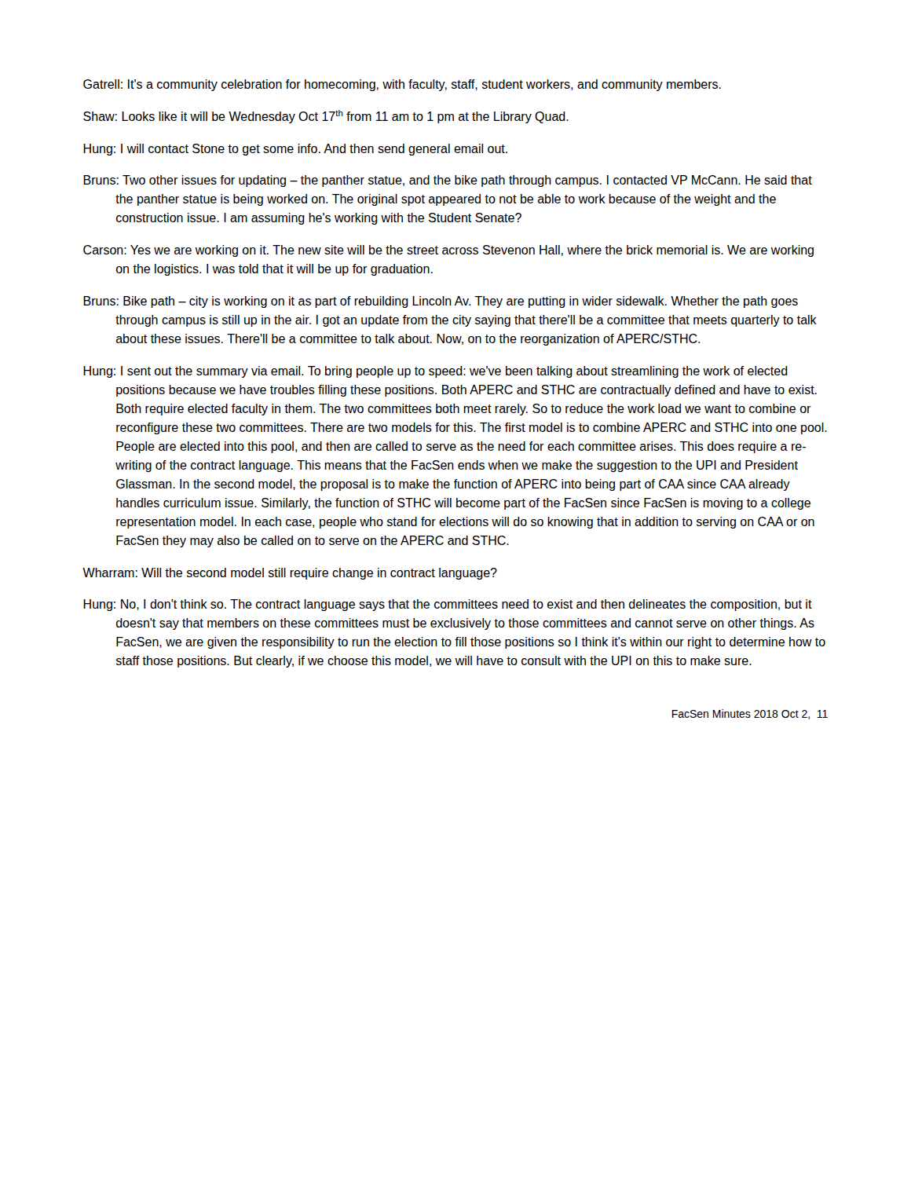Gatrell: It's a community celebration for homecoming, with faculty, staff, student workers, and community members.
Shaw: Looks like it will be Wednesday Oct 17th from 11 am to 1 pm at the Library Quad.
Hung: I will contact Stone to get some info. And then send general email out.
Bruns: Two other issues for updating – the panther statue, and the bike path through campus. I contacted VP McCann. He said that the panther statue is being worked on. The original spot appeared to not be able to work because of the weight and the construction issue. I am assuming he's working with the Student Senate?
Carson: Yes we are working on it. The new site will be the street across Stevenon Hall, where the brick memorial is. We are working on the logistics. I was told that it will be up for graduation.
Bruns: Bike path – city is working on it as part of rebuilding Lincoln Av. They are putting in wider sidewalk. Whether the path goes through campus is still up in the air. I got an update from the city saying that there'll be a committee that meets quarterly to talk about these issues. There'll be a committee to talk about. Now, on to the reorganization of APERC/STHC.
Hung: I sent out the summary via email. To bring people up to speed: we've been talking about streamlining the work of elected positions because we have troubles filling these positions. Both APERC and STHC are contractually defined and have to exist. Both require elected faculty in them. The two committees both meet rarely. So to reduce the work load we want to combine or reconfigure these two committees. There are two models for this. The first model is to combine APERC and STHC into one pool. People are elected into this pool, and then are called to serve as the need for each committee arises. This does require a re-writing of the contract language. This means that the FacSen ends when we make the suggestion to the UPI and President Glassman. In the second model, the proposal is to make the function of APERC into being part of CAA since CAA already handles curriculum issue. Similarly, the function of STHC will become part of the FacSen since FacSen is moving to a college representation model. In each case, people who stand for elections will do so knowing that in addition to serving on CAA or on FacSen they may also be called on to serve on the APERC and STHC.
Wharram: Will the second model still require change in contract language?
Hung: No, I don't think so. The contract language says that the committees need to exist and then delineates the composition, but it doesn't say that members on these committees must be exclusively to those committees and cannot serve on other things. As FacSen, we are given the responsibility to run the election to fill those positions so I think it's within our right to determine how to staff those positions. But clearly, if we choose this model, we will have to consult with the UPI on this to make sure.
FacSen Minutes 2018 Oct 2, 11